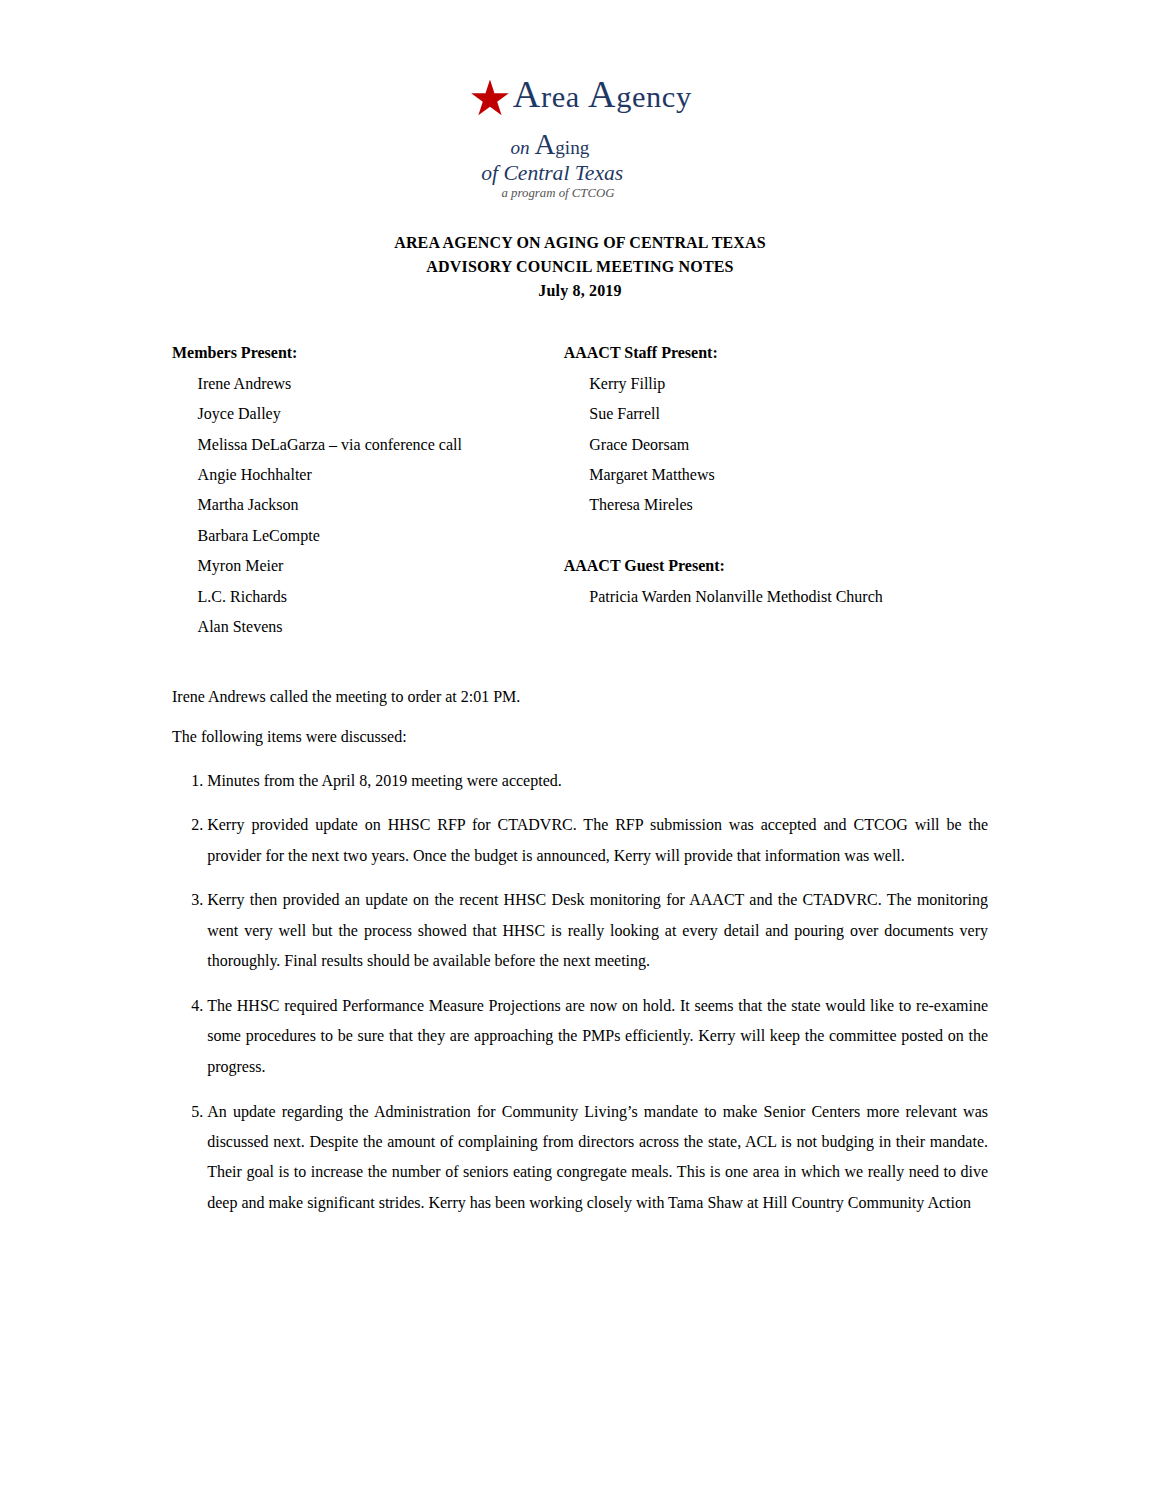★Area Agency
on Aging
of Central Texas
a program of CTCOG
AREA AGENCY ON AGING OF CENTRAL TEXAS
ADVISORY COUNCIL MEETING NOTES
July 8, 2019
| Members Present: Irene Andrews Joyce Dalley Melissa DeLaGarza – via conference call Angie Hochhalter Martha Jackson Barbara LeCompte Myron Meier L.C. Richards Alan Stevens | AAACT Staff Present: Kerry Fillip Sue Farrell Grace Deorsam Margaret Matthews Theresa Mireles AAACT Guest Present: Patricia Warden Nolanville Methodist Church |
Irene Andrews called the meeting to order at 2:01 PM.
The following items were discussed:
Minutes from the April 8, 2019 meeting were accepted.
Kerry provided update on HHSC RFP for CTADVRC. The RFP submission was accepted and CTCOG will be the provider for the next two years. Once the budget is announced, Kerry will provide that information was well.
Kerry then provided an update on the recent HHSC Desk monitoring for AAACT and the CTADVRC. The monitoring went very well but the process showed that HHSC is really looking at every detail and pouring over documents very thoroughly. Final results should be available before the next meeting.
The HHSC required Performance Measure Projections are now on hold. It seems that the state would like to re-examine some procedures to be sure that they are approaching the PMPs efficiently. Kerry will keep the committee posted on the progress.
An update regarding the Administration for Community Living’s mandate to make Senior Centers more relevant was discussed next. Despite the amount of complaining from directors across the state, ACL is not budging in their mandate. Their goal is to increase the number of seniors eating congregate meals. This is one area in which we really need to dive deep and make significant strides. Kerry has been working closely with Tama Shaw at Hill Country Community Action